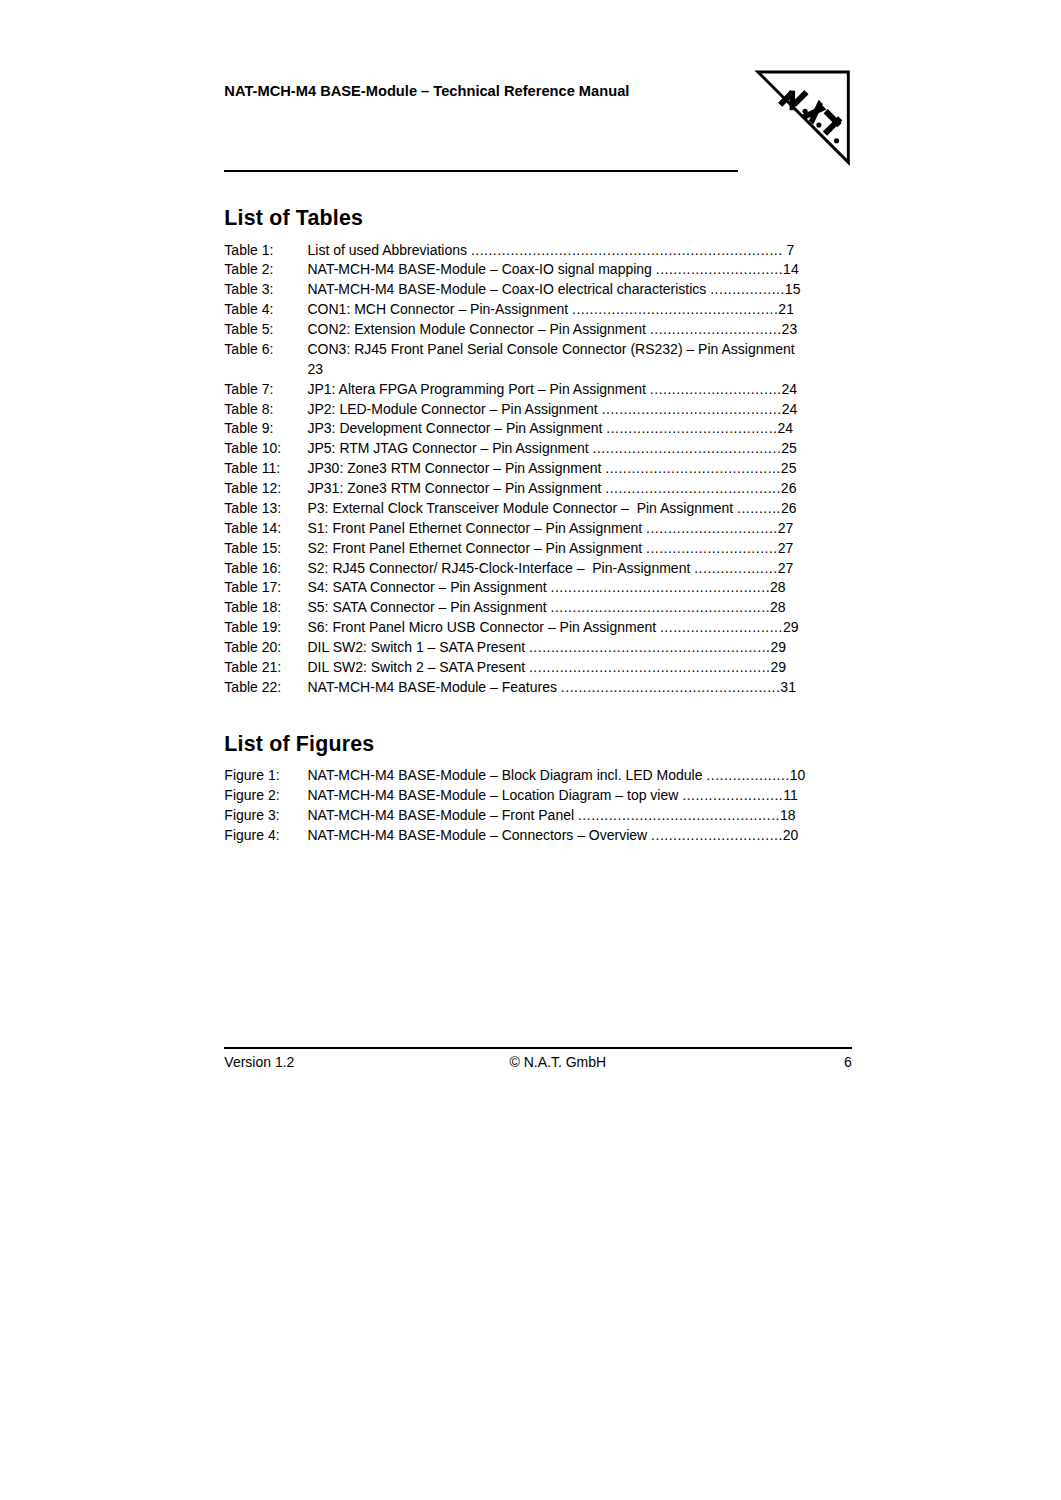NAT-MCH-M4 BASE-Module – Technical Reference Manual
List of Tables
| Table 1: | List of used Abbreviations ....................................................................... 7 |
| Table 2: | NAT-MCH-M4 BASE-Module – Coax-IO signal mapping ............................. 14 |
| Table 3: | NAT-MCH-M4 BASE-Module – Coax-IO electrical characteristics ................. 15 |
| Table 4: | CON1: MCH Connector – Pin-Assignment ............................................... 21 |
| Table 5: | CON2: Extension Module Connector – Pin Assignment .............................. 23 |
| Table 6: | CON3: RJ45 Front Panel Serial Console Connector (RS232) – Pin Assignment 23 |
| Table 7: | JP1: Altera FPGA Programming Port – Pin Assignment .............................. 24 |
| Table 8: | JP2: LED-Module Connector – Pin Assignment ......................................... 24 |
| Table 9: | JP3: Development Connector – Pin Assignment ....................................... 24 |
| Table 10: | JP5: RTM JTAG Connector – Pin Assignment ........................................... 25 |
| Table 11: | JP30: Zone3 RTM Connector – Pin Assignment ........................................ 25 |
| Table 12: | JP31: Zone3 RTM Connector – Pin Assignment ........................................ 26 |
| Table 13: | P3: External Clock Transceiver Module Connector – Pin Assignment .......... 26 |
| Table 14: | S1: Front Panel Ethernet Connector – Pin Assignment .............................. 27 |
| Table 15: | S2: Front Panel Ethernet Connector – Pin Assignment .............................. 27 |
| Table 16: | S2: RJ45 Connector/ RJ45-Clock-Interface – Pin-Assignment ................... 27 |
| Table 17: | S4: SATA Connector – Pin Assignment .................................................. 28 |
| Table 18: | S5: SATA Connector – Pin Assignment .................................................. 28 |
| Table 19: | S6: Front Panel Micro USB Connector – Pin Assignment ............................ 29 |
| Table 20: | DIL SW2: Switch 1 – SATA Present ....................................................... 29 |
| Table 21: | DIL SW2: Switch 2 – SATA Present ....................................................... 29 |
| Table 22: | NAT-MCH-M4 BASE-Module – Features .................................................. 31 |
List of Figures
| Figure 1: | NAT-MCH-M4 BASE-Module – Block Diagram incl. LED Module ................... 10 |
| Figure 2: | NAT-MCH-M4 BASE-Module – Location Diagram – top view ....................... 11 |
| Figure 3: | NAT-MCH-M4 BASE-Module – Front Panel .............................................. 18 |
| Figure 4: | NAT-MCH-M4 BASE-Module – Connectors – Overview .............................. 20 |
Version 1.2
© N.A.T. GmbH
6